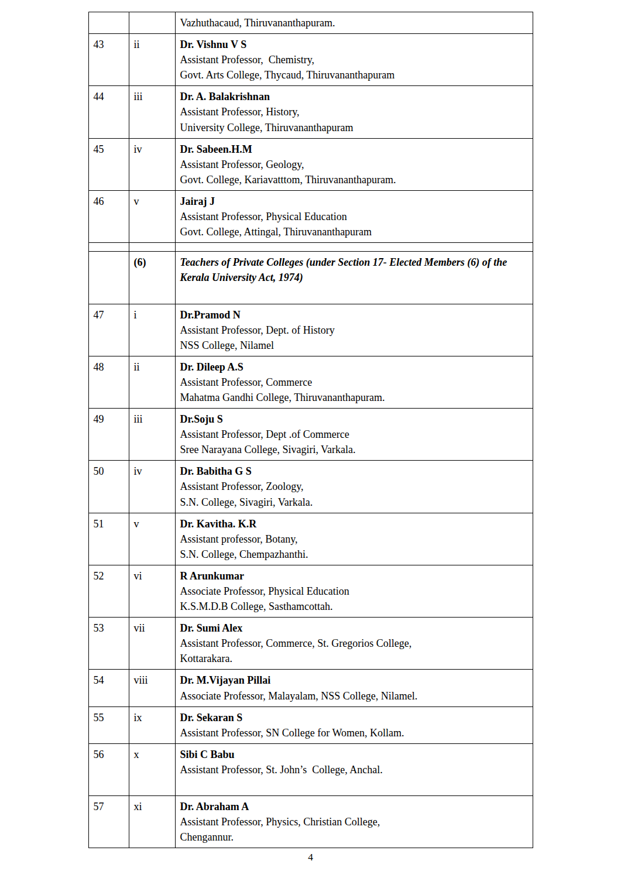| | | Vazhuthacaud, Thiruvananthapuram. |
| 43 | ii | Dr. Vishnu V S Assistant Professor, Chemistry, Govt. Arts College, Thycaud, Thiruvananthapuram |
| 44 | iii | Dr. A. Balakrishnan Assistant Professor, History, University College, Thiruvananthapuram |
| 45 | iv | Dr. Sabeen.H.M Assistant Professor, Geology, Govt. College, Kariavatttom, Thiruvananthapuram. |
| 46 | v | Jairaj J Assistant Professor, Physical Education Govt. College, Attingal, Thiruvananthapuram |
| | (6) | Teachers of Private Colleges (under Section 17- Elected Members (6) of the Kerala University Act, 1974) |
| 47 | i | Dr.Pramod N Assistant Professor, Dept. of History NSS College, Nilamel |
| 48 | ii | Dr. Dileep A.S Assistant Professor, Commerce Mahatma Gandhi College, Thiruvananthapuram. |
| 49 | iii | Dr.Soju S Assistant Professor, Dept .of Commerce Sree Narayana College, Sivagiri, Varkala. |
| 50 | iv | Dr. Babitha G S Assistant Professor, Zoology, S.N. College, Sivagiri, Varkala. |
| 51 | v | Dr. Kavitha. K.R Assistant professor, Botany, S.N. College, Chempazhanthi. |
| 52 | vi | R Arunkumar Associate Professor, Physical Education K.S.M.D.B College, Sasthamcottah. |
| 53 | vii | Dr. Sumi Alex Assistant Professor, Commerce, St. Gregorios College, Kottarakara. |
| 54 | viii | Dr. M.Vijayan Pillai Associate Professor, Malayalam, NSS College, Nilamel. |
| 55 | ix | Dr. Sekaran S Assistant Professor, SN College for Women, Kollam. |
| 56 | x | Sibi C Babu Assistant Professor, St. John’s College, Anchal. |
| 57 | xi | Dr. Abraham A Assistant Professor, Physics, Christian College, Chengannur. |
4